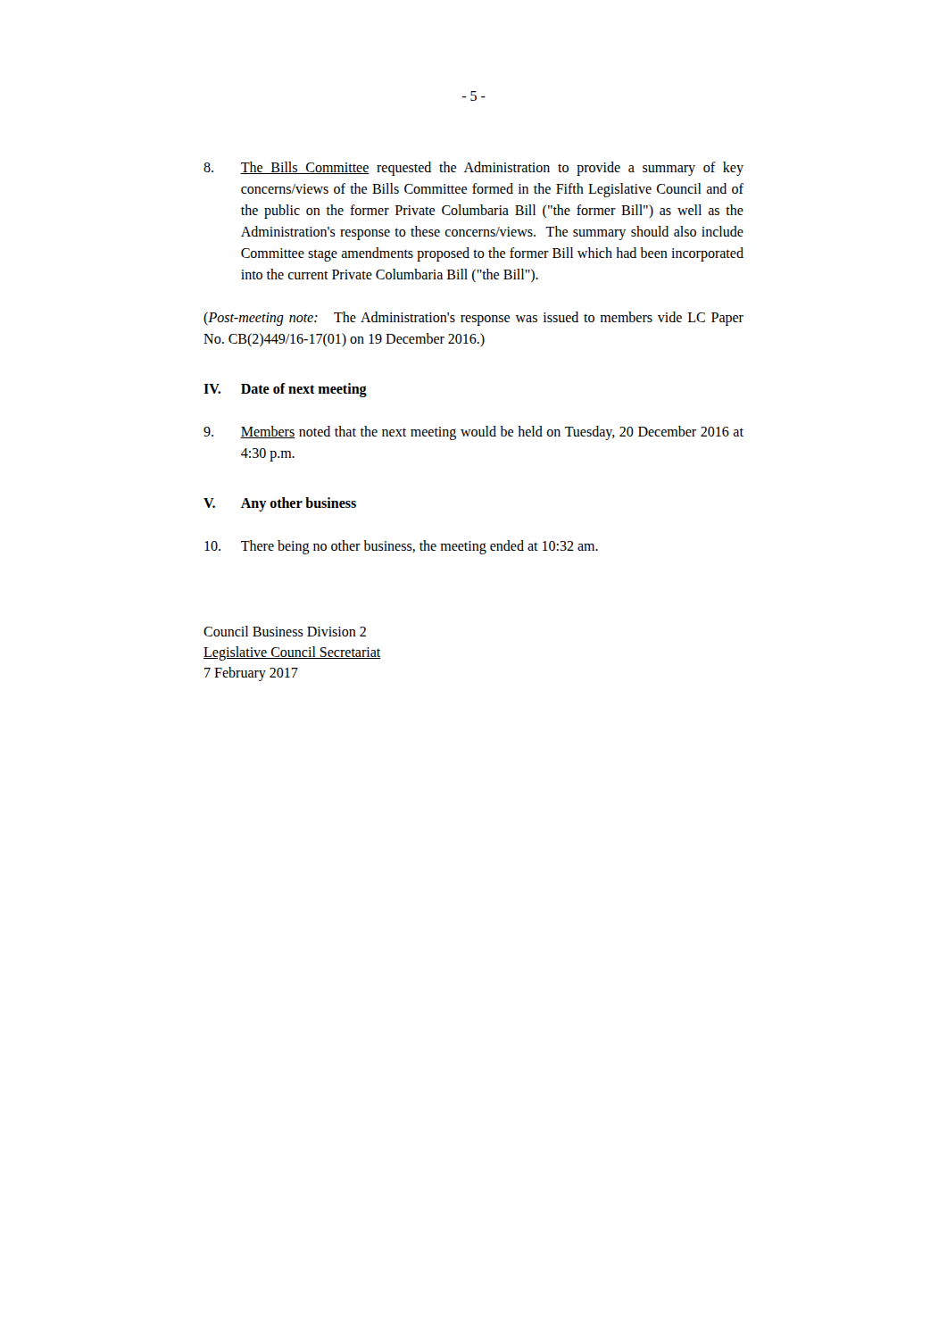- 5 -
8.
The Bills Committee requested the Administration to provide a summary of key concerns/views of the Bills Committee formed in the Fifth Legislative Council and of the public on the former Private Columbaria Bill ("the former Bill") as well as the Administration's response to these concerns/views. The summary should also include Committee stage amendments proposed to the former Bill which had been incorporated into the current Private Columbaria Bill ("the Bill").
(Post-meeting note: The Administration's response was issued to members vide LC Paper No. CB(2)449/16-17(01) on 19 December 2016.)
IV. Date of next meeting
9.
Members noted that the next meeting would be held on Tuesday, 20 December 2016 at 4:30 p.m.
V. Any other business
10.
There being no other business, the meeting ended at 10:32 am.
Council Business Division 2
Legislative Council Secretariat
7 February 2017